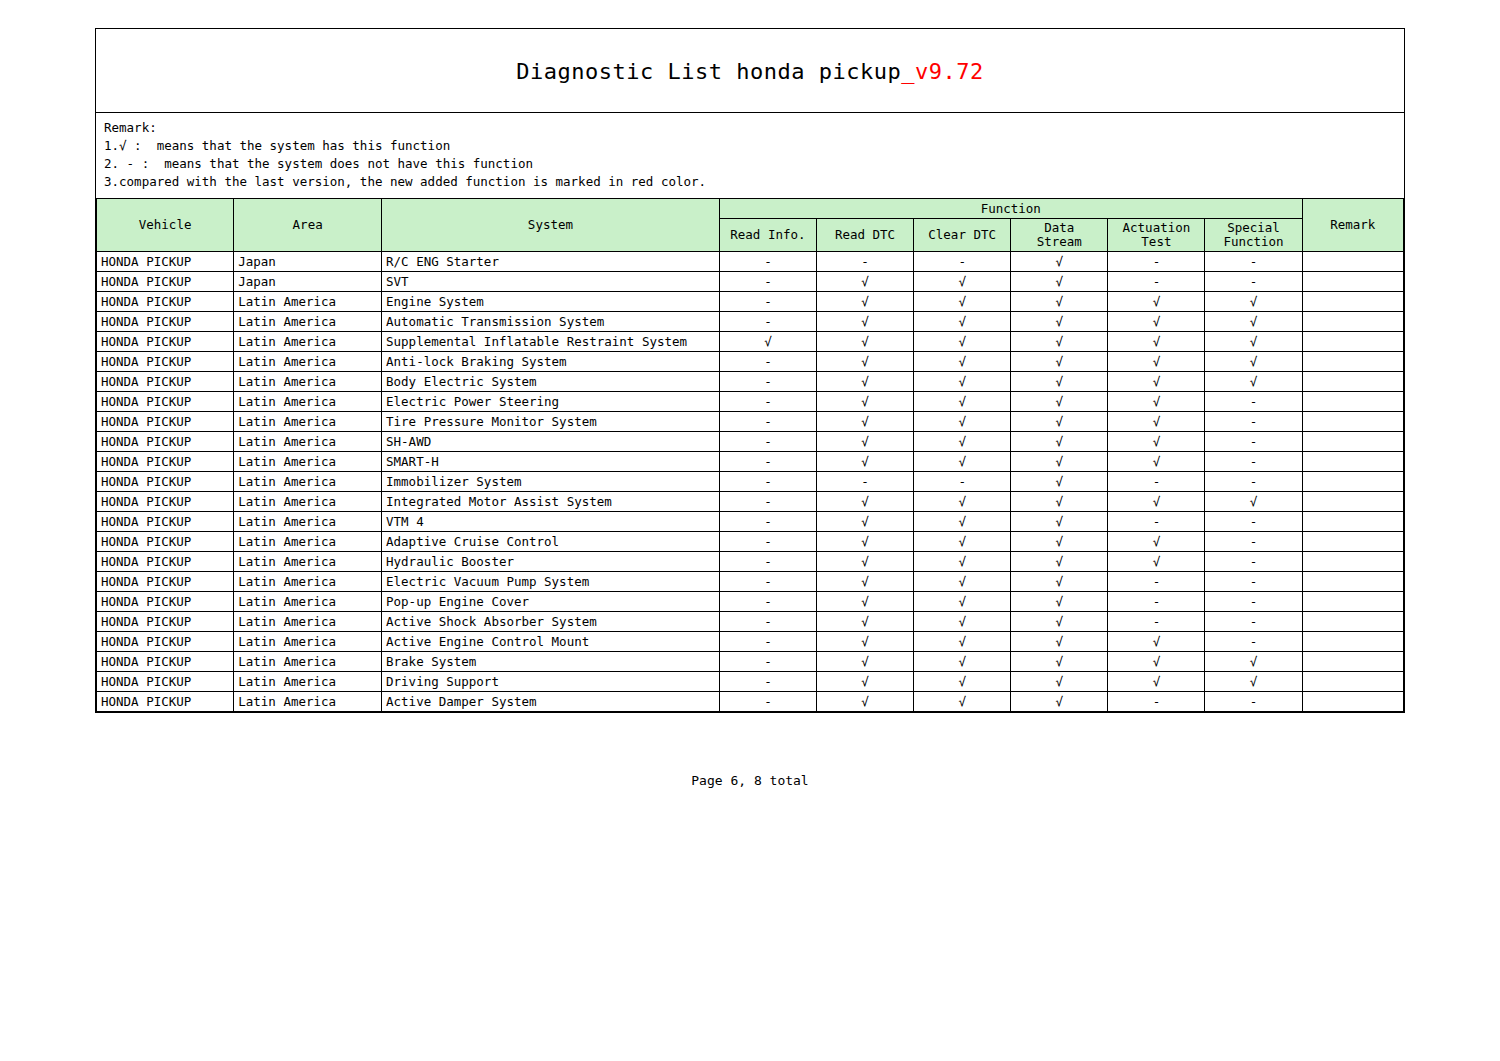Diagnostic List honda pickup_v9.72
Remark: 1.√ : means that the system has this function 2. - : means that the system does not have this function 3.compared with the last version, the new added function is marked in red color.
| Vehicle | Area | System | Function | Remark |
| --- | --- | --- | --- | --- |
| Read Info. | Read DTC | Clear DTC | Data Stream | Actuation Test | Special Function |
| HONDA PICKUP | Japan | R/C ENG Starter | - | - | - | √ | - | - | |
| HONDA PICKUP | Japan | SVT | - | √ | √ | √ | - | - | |
| HONDA PICKUP | Latin America | Engine System | - | √ | √ | √ | √ | √ | |
| HONDA PICKUP | Latin America | Automatic Transmission System | - | √ | √ | √ | √ | √ | |
| HONDA PICKUP | Latin America | Supplemental Inflatable Restraint System | √ | √ | √ | √ | √ | √ | |
| HONDA PICKUP | Latin America | Anti-lock Braking System | - | √ | √ | √ | √ | √ | |
| HONDA PICKUP | Latin America | Body Electric System | - | √ | √ | √ | √ | √ | |
| HONDA PICKUP | Latin America | Electric Power Steering | - | √ | √ | √ | √ | - | |
| HONDA PICKUP | Latin America | Tire Pressure Monitor System | - | √ | √ | √ | √ | - | |
| HONDA PICKUP | Latin America | SH-AWD | - | √ | √ | √ | √ | - | |
| HONDA PICKUP | Latin America | SMART-H | - | √ | √ | √ | √ | - | |
| HONDA PICKUP | Latin America | Immobilizer System | - | - | - | √ | - | - | |
| HONDA PICKUP | Latin America | Integrated Motor Assist System | - | √ | √ | √ | √ | √ | |
| HONDA PICKUP | Latin America | VTM 4 | - | √ | √ | √ | - | - | |
| HONDA PICKUP | Latin America | Adaptive Cruise Control | - | √ | √ | √ | √ | - | |
| HONDA PICKUP | Latin America | Hydraulic Booster | - | √ | √ | √ | √ | - | |
| HONDA PICKUP | Latin America | Electric Vacuum Pump System | - | √ | √ | √ | - | - | |
| HONDA PICKUP | Latin America | Pop-up Engine Cover | - | √ | √ | √ | - | - | |
| HONDA PICKUP | Latin America | Active Shock Absorber System | - | √ | √ | √ | - | - | |
| HONDA PICKUP | Latin America | Active Engine Control Mount | - | √ | √ | √ | √ | - | |
| HONDA PICKUP | Latin America | Brake System | - | √ | √ | √ | √ | √ | |
| HONDA PICKUP | Latin America | Driving Support | - | √ | √ | √ | √ | √ | |
| HONDA PICKUP | Latin America | Active Damper System | - | √ | √ | √ | - | - | |
Page 6, 8 total